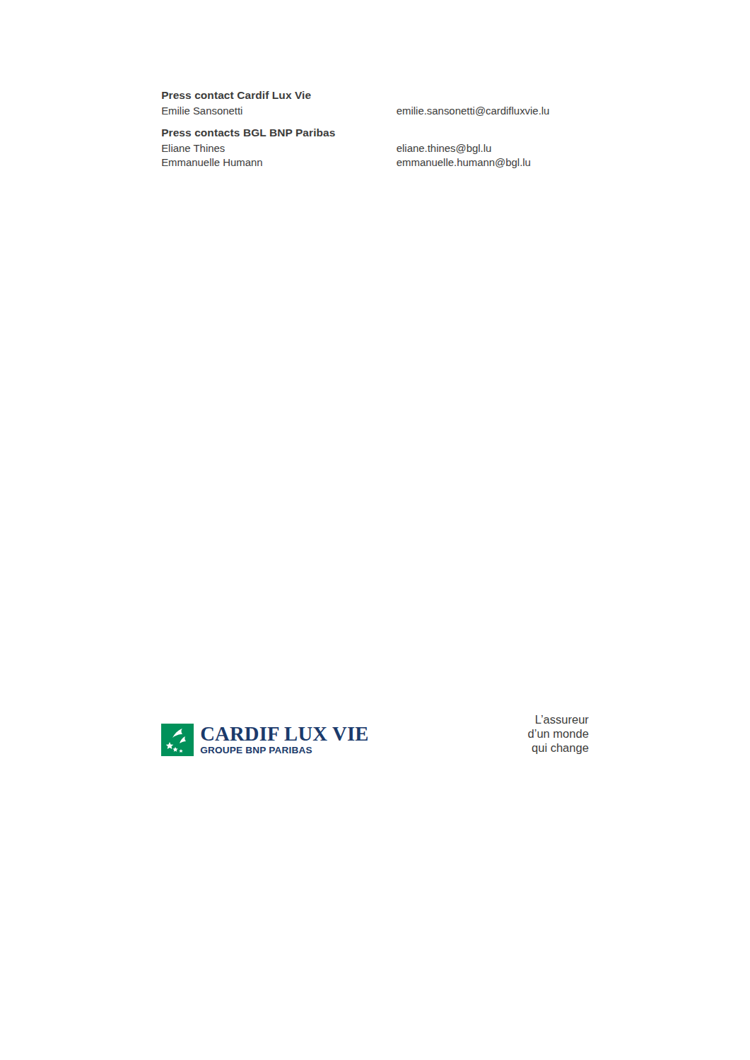Press contact Cardif Lux Vie
Emilie Sansonetti
emilie.sansonetti@cardifluxvie.lu
Press contacts BGL BNP Paribas
Eliane Thines
eliane.thines@bgl.lu
Emmanuelle Humann
emmanuelle.humann@bgl.lu
CARDIF LUX VIE GROUPE BNP PARIBAS
L’assureur d’un monde qui change